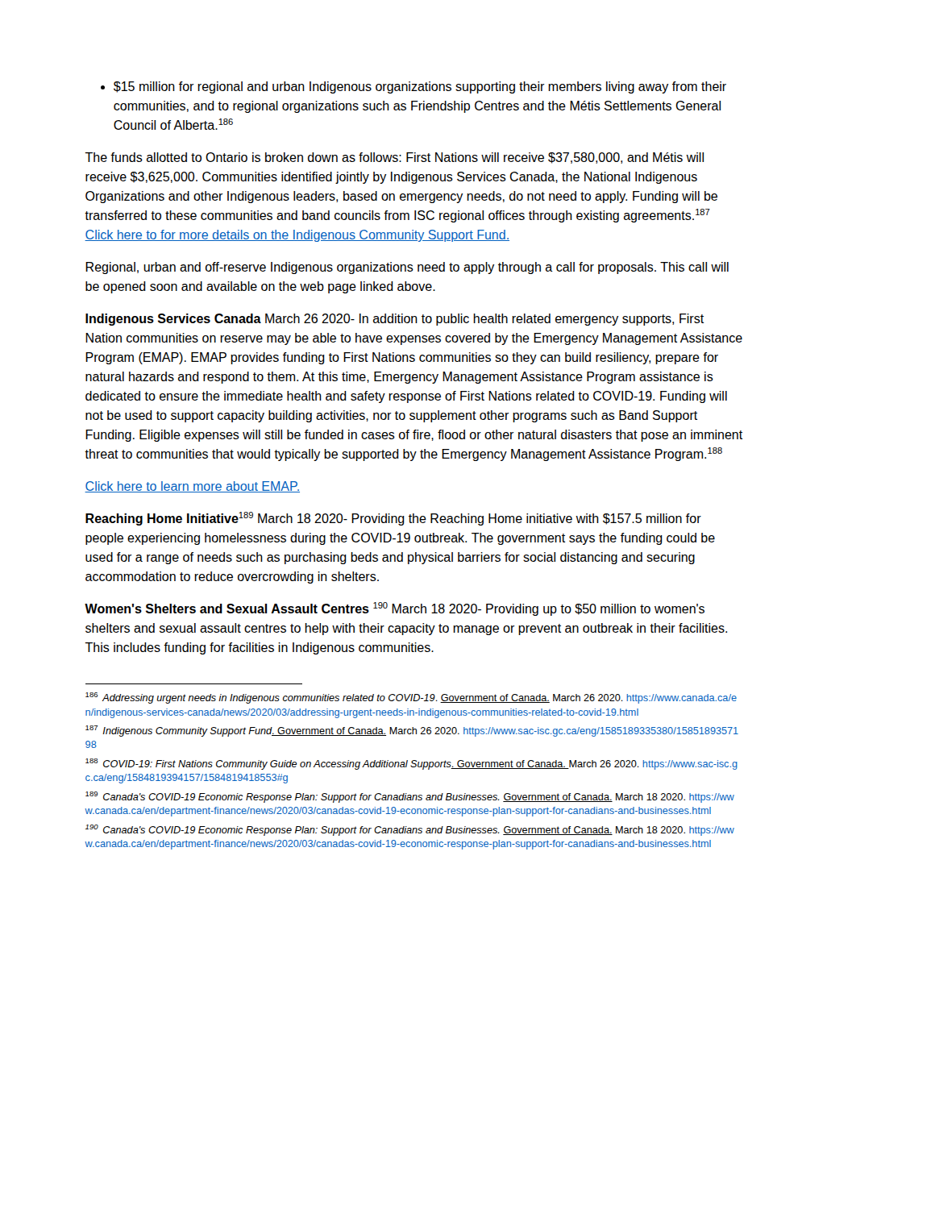$15 million for regional and urban Indigenous organizations supporting their members living away from their communities, and to regional organizations such as Friendship Centres and the Métis Settlements General Council of Alberta.186
The funds allotted to Ontario is broken down as follows: First Nations will receive $37,580,000, and Métis will receive $3,625,000. Communities identified jointly by Indigenous Services Canada, the National Indigenous Organizations and other Indigenous leaders, based on emergency needs, do not need to apply. Funding will be transferred to these communities and band councils from ISC regional offices through existing agreements.187
Click here to for more details on the Indigenous Community Support Fund.
Regional, urban and off-reserve Indigenous organizations need to apply through a call for proposals. This call will be opened soon and available on the web page linked above.
Indigenous Services Canada March 26 2020- In addition to public health related emergency supports, First Nation communities on reserve may be able to have expenses covered by the Emergency Management Assistance Program (EMAP). EMAP provides funding to First Nations communities so they can build resiliency, prepare for natural hazards and respond to them. At this time, Emergency Management Assistance Program assistance is dedicated to ensure the immediate health and safety response of First Nations related to COVID-19. Funding will not be used to support capacity building activities, nor to supplement other programs such as Band Support Funding. Eligible expenses will still be funded in cases of fire, flood or other natural disasters that pose an imminent threat to communities that would typically be supported by the Emergency Management Assistance Program.188
Click here to learn more about EMAP.
Reaching Home Initiative189 March 18 2020- Providing the Reaching Home initiative with $157.5 million for people experiencing homelessness during the COVID-19 outbreak. The government says the funding could be used for a range of needs such as purchasing beds and physical barriers for social distancing and securing accommodation to reduce overcrowding in shelters.
Women's Shelters and Sexual Assault Centres 190 March 18 2020- Providing up to $50 million to women's shelters and sexual assault centres to help with their capacity to manage or prevent an outbreak in their facilities. This includes funding for facilities in Indigenous communities.
186 Addressing urgent needs in Indigenous communities related to COVID-19. Government of Canada. March 26 2020. https://www.canada.ca/en/indigenous-services-canada/news/2020/03/addressing-urgent-needs-in-indigenous-communities-related-to-covid-19.html
187 Indigenous Community Support Fund. Government of Canada. March 26 2020. https://www.sac-isc.gc.ca/eng/1585189335380/1585189357198
188 COVID-19: First Nations Community Guide on Accessing Additional Supports. Government of Canada. March 26 2020. https://www.sac-isc.gc.ca/eng/1584819394157/1584819418553#g
189 Canada's COVID-19 Economic Response Plan: Support for Canadians and Businesses. Government of Canada. March 18 2020. https://www.canada.ca/en/department-finance/news/2020/03/canadas-covid-19-economic-response-plan-support-for-canadians-and-businesses.html
190 Canada's COVID-19 Economic Response Plan: Support for Canadians and Businesses. Government of Canada. March 18 2020. https://www.canada.ca/en/department-finance/news/2020/03/canadas-covid-19-economic-response-plan-support-for-canadians-and-businesses.html